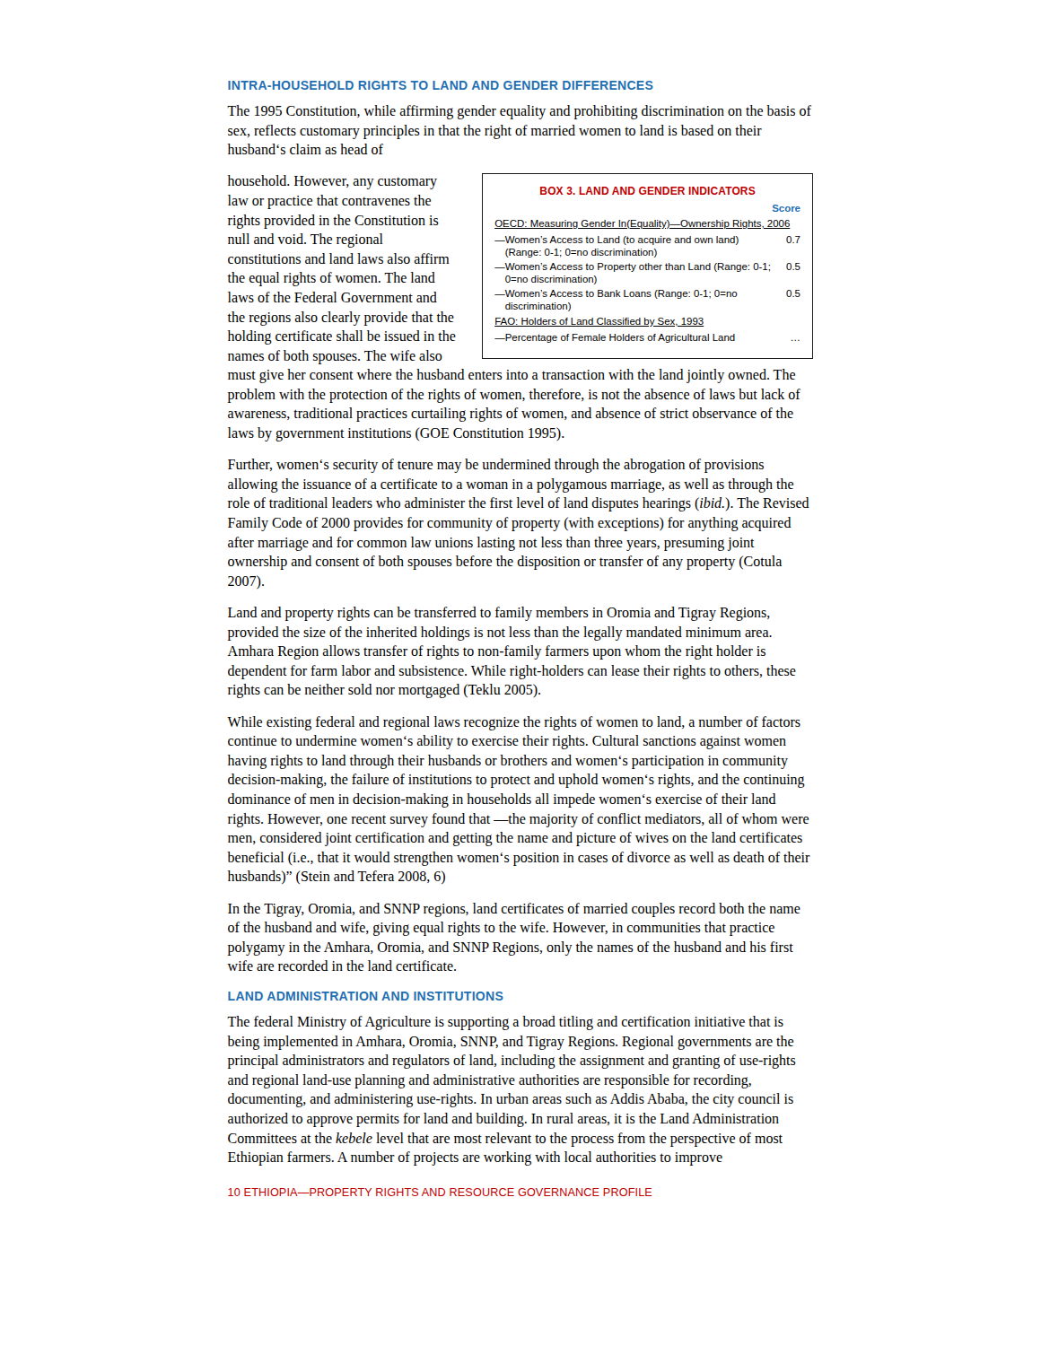Intra-household rights to land and gender differences
The 1995 Constitution, while affirming gender equality and prohibiting discrimination on the basis of sex, reflects customary principles in that the right of married women to land is based on their husband‘s claim as head of
BOX 3. LAND AND GENDER INDICATORS
Score
OECD: Measuring Gender In(Equality)—Ownership Rights, 2006
| — | Women’s Access to Land (to acquire and own land) (Range: 0-1; 0=no discrimination) | 0.7 |
| — | Women’s Access to Property other than Land (Range: 0-1; 0=no discrimination) | 0.5 |
| — | Women’s Access to Bank Loans (Range: 0-1; 0=no discrimination) | 0.5 |
FAO: Holders of Land Classified by Sex, 1993
| — | Percentage of Female Holders of Agricultural Land | … |
household. However, any customary law or practice that contravenes the rights provided in the Constitution is null and void. The regional constitutions and land laws also affirm the equal rights of women. The land laws of the Federal Government and the regions also clearly provide that the holding certificate shall be issued in the names of both spouses. The wife also must give her consent where the husband enters into a transaction with the land jointly owned. The problem with the protection of the rights of women, therefore, is not the absence of laws but lack of awareness, traditional practices curtailing rights of women, and absence of strict observance of the laws by government institutions (GOE Constitution 1995).
Further, women‘s security of tenure may be undermined through the abrogation of provisions allowing the issuance of a certificate to a woman in a polygamous marriage, as well as through the role of traditional leaders who administer the first level of land disputes hearings (ibid.). The Revised Family Code of 2000 provides for community of property (with exceptions) for anything acquired after marriage and for common law unions lasting not less than three years, presuming joint ownership and consent of both spouses before the disposition or transfer of any property (Cotula 2007).
Land and property rights can be transferred to family members in Oromia and Tigray Regions, provided the size of the inherited holdings is not less than the legally mandated minimum area. Amhara Region allows transfer of rights to non-family farmers upon whom the right holder is dependent for farm labor and subsistence. While right-holders can lease their rights to others, these rights can be neither sold nor mortgaged (Teklu 2005).
While existing federal and regional laws recognize the rights of women to land, a number of factors continue to undermine women‘s ability to exercise their rights. Cultural sanctions against women having rights to land through their husbands or brothers and women‘s participation in community decision-making, the failure of institutions to protect and uphold women‘s rights, and the continuing dominance of men in decision-making in households all impede women‘s exercise of their land rights. However, one recent survey found that ―the majority of conflict mediators, all of whom were men, considered joint certification and getting the name and picture of wives on the land certificates beneficial (i.e., that it would strengthen women‘s position in cases of divorce as well as death of their husbands)” (Stein and Tefera 2008, 6)
In the Tigray, Oromia, and SNNP regions, land certificates of married couples record both the name of the husband and wife, giving equal rights to the wife. However, in communities that practice polygamy in the Amhara, Oromia, and SNNP Regions, only the names of the husband and his first wife are recorded in the land certificate.
Land administration and institutions
The federal Ministry of Agriculture is supporting a broad titling and certification initiative that is being implemented in Amhara, Oromia, SNNP, and Tigray Regions. Regional governments are the principal administrators and regulators of land, including the assignment and granting of use-rights and regional land-use planning and administrative authorities are responsible for recording, documenting, and administering use-rights. In urban areas such as Addis Ababa, the city council is authorized to approve permits for land and building. In rural areas, it is the Land Administration Committees at the kebele level that are most relevant to the process from the perspective of most Ethiopian farmers. A number of projects are working with local authorities to improve
10 ETHIOPIA—PROPERTY RIGHTS AND RESOURCE GOVERNANCE PROFILE